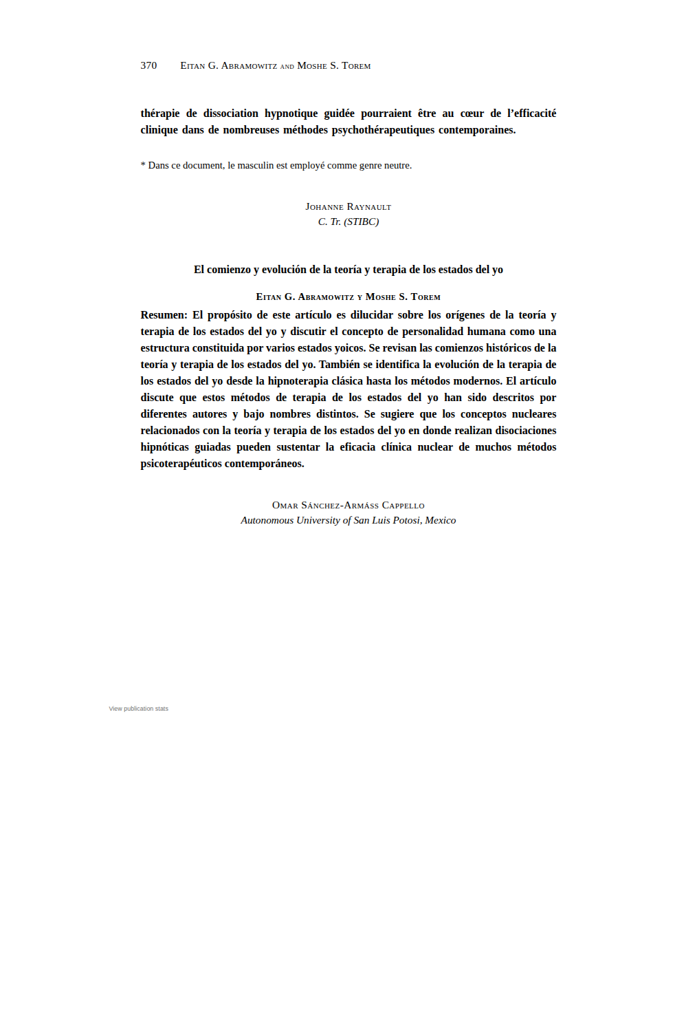370 Eitan G. Abramowitz and Moshe S. Torem
thérapie de dissociation hypnotique guidée pourraient être au cœur de l’efficacité clinique dans de nombreuses méthodes psychothérapeutiques contemporaines.
* Dans ce document, le masculin est employé comme genre neutre.
Johanne Raynault
C. Tr. (STIBC)
El comienzo y evolución de la teoría y terapia de los estados del yo
Eitan G. Abramowitz y Moshe S. Torem
Resumen: El propósito de este artículo es dilucidar sobre los orígenes de la teoría y terapia de los estados del yo y discutir el concepto de personalidad humana como una estructura constituida por varios estados yoicos. Se revisan las comienzos históricos de la teoría y terapia de los estados del yo. También se identifica la evolución de la terapia de los estados del yo desde la hipnoterapia clásica hasta los métodos modernos. El artículo discute que estos métodos de terapia de los estados del yo han sido descritos por diferentes autores y bajo nombres distintos. Se sugiere que los conceptos nucleares relacionados con la teoría y terapia de los estados del yo en donde realizan disociaciones hipnóticas guiadas pueden sustentar la eficacia clínica nuclear de muchos métodos psicoterapéuticos contemporáneos.
Omar Sánchez-Armáss Cappello
Autonomous University of San Luis Potosi, Mexico
View publication stats